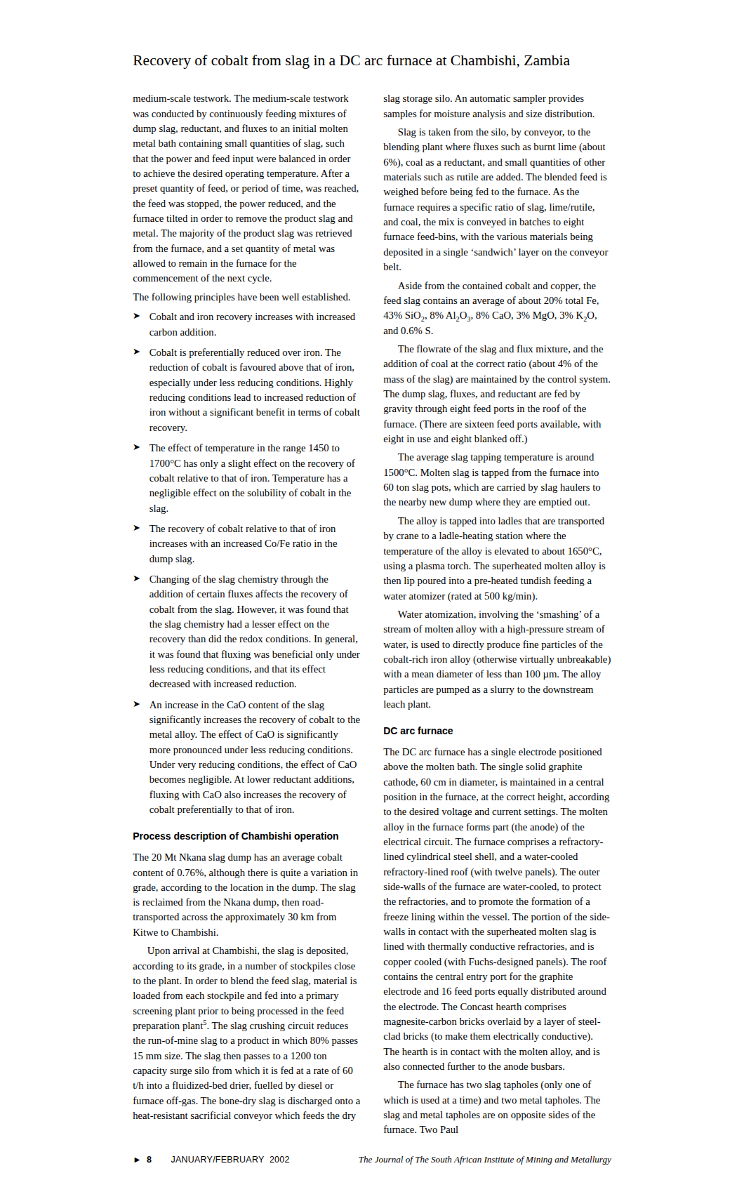Recovery of cobalt from slag in a DC arc furnace at Chambishi, Zambia
medium-scale testwork. The medium-scale testwork was conducted by continuously feeding mixtures of dump slag, reductant, and fluxes to an initial molten metal bath containing small quantities of slag, such that the power and feed input were balanced in order to achieve the desired operating temperature. After a preset quantity of feed, or period of time, was reached, the feed was stopped, the power reduced, and the furnace tilted in order to remove the product slag and metal. The majority of the product slag was retrieved from the furnace, and a set quantity of metal was allowed to remain in the furnace for the commencement of the next cycle.
The following principles have been well established.
Cobalt and iron recovery increases with increased carbon addition.
Cobalt is preferentially reduced over iron. The reduction of cobalt is favoured above that of iron, especially under less reducing conditions. Highly reducing conditions lead to increased reduction of iron without a significant benefit in terms of cobalt recovery.
The effect of temperature in the range 1450 to 1700°C has only a slight effect on the recovery of cobalt relative to that of iron. Temperature has a negligible effect on the solubility of cobalt in the slag.
The recovery of cobalt relative to that of iron increases with an increased Co/Fe ratio in the dump slag.
Changing of the slag chemistry through the addition of certain fluxes affects the recovery of cobalt from the slag. However, it was found that the slag chemistry had a lesser effect on the recovery than did the redox conditions. In general, it was found that fluxing was beneficial only under less reducing conditions, and that its effect decreased with increased reduction.
An increase in the CaO content of the slag significantly increases the recovery of cobalt to the metal alloy. The effect of CaO is significantly more pronounced under less reducing conditions. Under very reducing conditions, the effect of CaO becomes negligible. At lower reductant additions, fluxing with CaO also increases the recovery of cobalt preferentially to that of iron.
Process description of Chambishi operation
The 20 Mt Nkana slag dump has an average cobalt content of 0.76%, although there is quite a variation in grade, according to the location in the dump. The slag is reclaimed from the Nkana dump, then road-transported across the approximately 30 km from Kitwe to Chambishi.
Upon arrival at Chambishi, the slag is deposited, according to its grade, in a number of stockpiles close to the plant. In order to blend the feed slag, material is loaded from each stockpile and fed into a primary screening plant prior to being processed in the feed preparation plant5. The slag crushing circuit reduces the run-of-mine slag to a product in which 80% passes 15 mm size. The slag then passes to a 1200 ton capacity surge silo from which it is fed at a rate of 60 t/h into a fluidized-bed drier, fuelled by diesel or furnace off-gas. The bone-dry slag is discharged onto a heat-resistant sacrificial conveyor which feeds the dry slag storage silo. An automatic sampler provides samples for moisture analysis and size distribution.
Slag is taken from the silo, by conveyor, to the blending plant where fluxes such as burnt lime (about 6%), coal as a reductant, and small quantities of other materials such as rutile are added. The blended feed is weighed before being fed to the furnace. As the furnace requires a specific ratio of slag, lime/rutile, and coal, the mix is conveyed in batches to eight furnace feed-bins, with the various materials being deposited in a single ‘sandwich’ layer on the conveyor belt.
Aside from the contained cobalt and copper, the feed slag contains an average of about 20% total Fe, 43% SiO2, 8% Al2O3, 8% CaO, 3% MgO, 3% K2O, and 0.6% S.
The flowrate of the slag and flux mixture, and the addition of coal at the correct ratio (about 4% of the mass of the slag) are maintained by the control system. The dump slag, fluxes, and reductant are fed by gravity through eight feed ports in the roof of the furnace. (There are sixteen feed ports available, with eight in use and eight blanked off.)
The average slag tapping temperature is around 1500°C. Molten slag is tapped from the furnace into 60 ton slag pots, which are carried by slag haulers to the nearby new dump where they are emptied out.
The alloy is tapped into ladles that are transported by crane to a ladle-heating station where the temperature of the alloy is elevated to about 1650°C, using a plasma torch. The superheated molten alloy is then lip poured into a pre-heated tundish feeding a water atomizer (rated at 500 kg/min).
Water atomization, involving the ‘smashing’ of a stream of molten alloy with a high-pressure stream of water, is used to directly produce fine particles of the cobalt-rich iron alloy (otherwise virtually unbreakable) with a mean diameter of less than 100 µm. The alloy particles are pumped as a slurry to the downstream leach plant.
DC arc furnace
The DC arc furnace has a single electrode positioned above the molten bath. The single solid graphite cathode, 60 cm in diameter, is maintained in a central position in the furnace, at the correct height, according to the desired voltage and current settings. The molten alloy in the furnace forms part (the anode) of the electrical circuit. The furnace comprises a refractory-lined cylindrical steel shell, and a water-cooled refractory-lined roof (with twelve panels). The outer side-walls of the furnace are water-cooled, to protect the refractories, and to promote the formation of a freeze lining within the vessel. The portion of the side-walls in contact with the superheated molten slag is lined with thermally conductive refractories, and is copper cooled (with Fuchs-designed panels). The roof contains the central entry port for the graphite electrode and 16 feed ports equally distributed around the electrode. The Concast hearth comprises magnesite-carbon bricks overlaid by a layer of steel-clad bricks (to make them electrically conductive). The hearth is in contact with the molten alloy, and is also connected further to the anode busbars.
The furnace has two slag tapholes (only one of which is used at a time) and two metal tapholes. The slag and metal tapholes are on opposite sides of the furnace. Two Paul
► 8 JANUARY/FEBRUARY 2002 The Journal of The South African Institute of Mining and Metallurgy